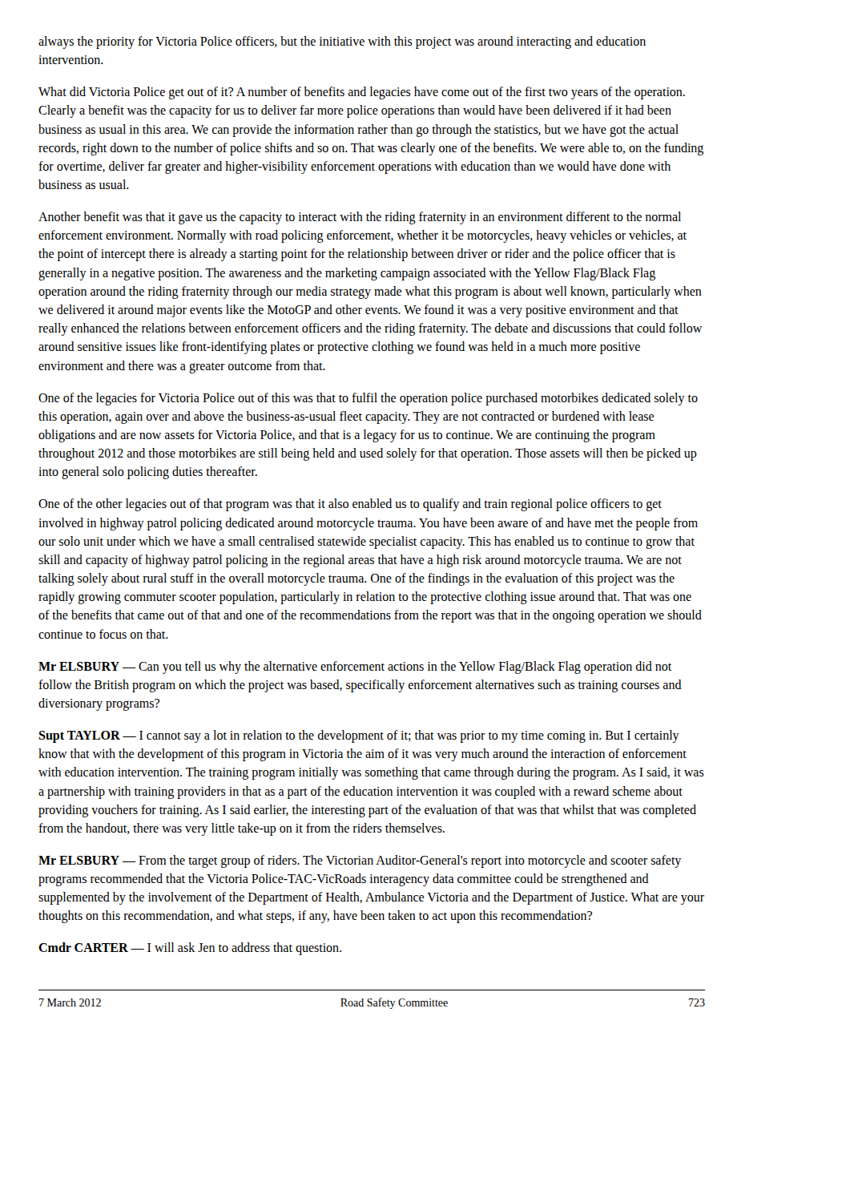always the priority for Victoria Police officers, but the initiative with this project was around interacting and education intervention.
What did Victoria Police get out of it? A number of benefits and legacies have come out of the first two years of the operation. Clearly a benefit was the capacity for us to deliver far more police operations than would have been delivered if it had been business as usual in this area. We can provide the information rather than go through the statistics, but we have got the actual records, right down to the number of police shifts and so on. That was clearly one of the benefits. We were able to, on the funding for overtime, deliver far greater and higher-visibility enforcement operations with education than we would have done with business as usual.
Another benefit was that it gave us the capacity to interact with the riding fraternity in an environment different to the normal enforcement environment. Normally with road policing enforcement, whether it be motorcycles, heavy vehicles or vehicles, at the point of intercept there is already a starting point for the relationship between driver or rider and the police officer that is generally in a negative position. The awareness and the marketing campaign associated with the Yellow Flag/Black Flag operation around the riding fraternity through our media strategy made what this program is about well known, particularly when we delivered it around major events like the MotoGP and other events. We found it was a very positive environment and that really enhanced the relations between enforcement officers and the riding fraternity. The debate and discussions that could follow around sensitive issues like front-identifying plates or protective clothing we found was held in a much more positive environment and there was a greater outcome from that.
One of the legacies for Victoria Police out of this was that to fulfil the operation police purchased motorbikes dedicated solely to this operation, again over and above the business-as-usual fleet capacity. They are not contracted or burdened with lease obligations and are now assets for Victoria Police, and that is a legacy for us to continue. We are continuing the program throughout 2012 and those motorbikes are still being held and used solely for that operation. Those assets will then be picked up into general solo policing duties thereafter.
One of the other legacies out of that program was that it also enabled us to qualify and train regional police officers to get involved in highway patrol policing dedicated around motorcycle trauma. You have been aware of and have met the people from our solo unit under which we have a small centralised statewide specialist capacity. This has enabled us to continue to grow that skill and capacity of highway patrol policing in the regional areas that have a high risk around motorcycle trauma. We are not talking solely about rural stuff in the overall motorcycle trauma. One of the findings in the evaluation of this project was the rapidly growing commuter scooter population, particularly in relation to the protective clothing issue around that. That was one of the benefits that came out of that and one of the recommendations from the report was that in the ongoing operation we should continue to focus on that.
Mr ELSBURY — Can you tell us why the alternative enforcement actions in the Yellow Flag/Black Flag operation did not follow the British program on which the project was based, specifically enforcement alternatives such as training courses and diversionary programs?
Supt TAYLOR — I cannot say a lot in relation to the development of it; that was prior to my time coming in. But I certainly know that with the development of this program in Victoria the aim of it was very much around the interaction of enforcement with education intervention. The training program initially was something that came through during the program. As I said, it was a partnership with training providers in that as a part of the education intervention it was coupled with a reward scheme about providing vouchers for training. As I said earlier, the interesting part of the evaluation of that was that whilst that was completed from the handout, there was very little take-up on it from the riders themselves.
Mr ELSBURY — From the target group of riders. The Victorian Auditor-General's report into motorcycle and scooter safety programs recommended that the Victoria Police-TAC-VicRoads interagency data committee could be strengthened and supplemented by the involvement of the Department of Health, Ambulance Victoria and the Department of Justice. What are your thoughts on this recommendation, and what steps, if any, have been taken to act upon this recommendation?
Cmdr CARTER — I will ask Jen to address that question.
7 March 2012
Road Safety Committee
723